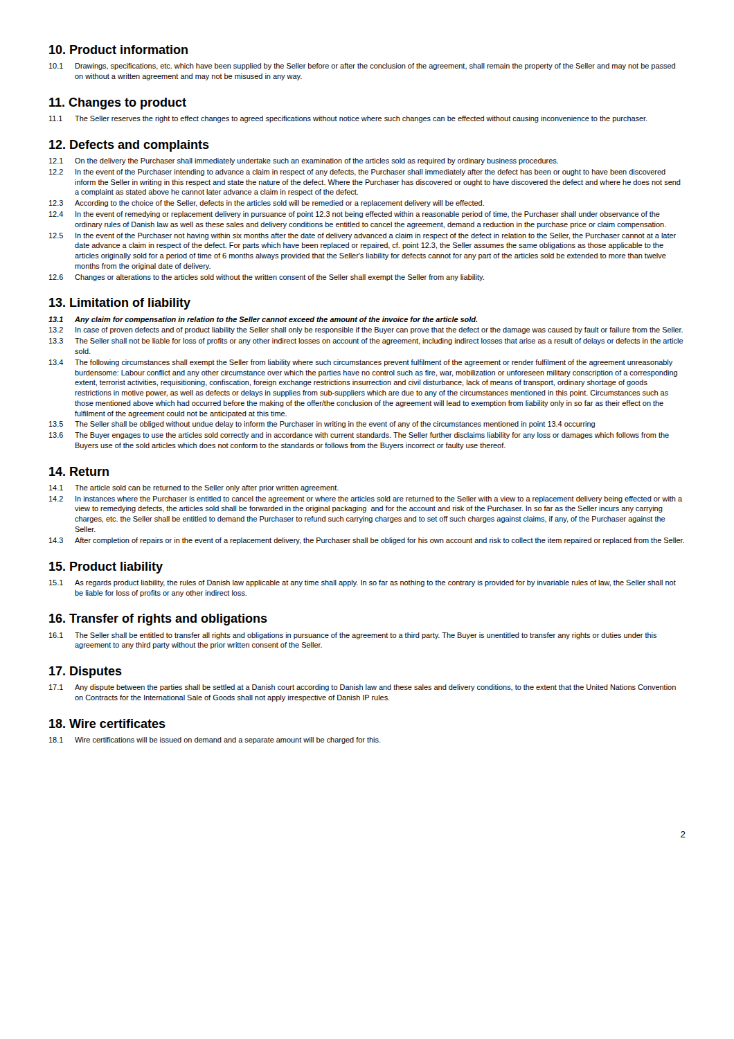10. Product information
10.1
Drawings, specifications, etc. which have been supplied by the Seller before or after the conclusion of the agreement, shall remain the property of the Seller and may not be passed on without a written agreement and may not be misused in any way.
11. Changes to product
11.1
The Seller reserves the right to effect changes to agreed specifications without notice where such changes can be effected without causing inconvenience to the purchaser.
12. Defects and complaints
12.1
On the delivery the Purchaser shall immediately undertake such an examination of the articles sold as required by ordinary business procedures.
12.2
In the event of the Purchaser intending to advance a claim in respect of any defects, the Purchaser shall immediately after the defect has been or ought to have been discovered inform the Seller in writing in this respect and state the nature of the defect. Where the Purchaser has discovered or ought to have discovered the defect and where he does not send a complaint as stated above he cannot later advance a claim in respect of the defect.
12.3
According to the choice of the Seller, defects in the articles sold will be remedied or a replacement delivery will be effected.
12.4
In the event of remedying or replacement delivery in pursuance of point 12.3 not being effected within a reasonable period of time, the Purchaser shall under observance of the ordinary rules of Danish law as well as these sales and delivery conditions be entitled to cancel the agreement, demand a reduction in the purchase price or claim compensation.
12.5
In the event of the Purchaser not having within six months after the date of delivery advanced a claim in respect of the defect in relation to the Seller, the Purchaser cannot at a later date advance a claim in respect of the defect. For parts which have been replaced or repaired, cf. point 12.3, the Seller assumes the same obligations as those applicable to the articles originally sold for a period of time of 6 months always provided that the Seller's liability for defects cannot for any part of the articles sold be extended to more than twelve months from the original date of delivery.
12.6
Changes or alterations to the articles sold without the written consent of the Seller shall exempt the Seller from any liability.
13. Limitation of liability
13.1
Any claim for compensation in relation to the Seller cannot exceed the amount of the invoice for the article sold.
13.2
In case of proven defects and of product liability the Seller shall only be responsible if the Buyer can prove that the defect or the damage was caused by fault or failure from the Seller.
13.3
The Seller shall not be liable for loss of profits or any other indirect losses on account of the agreement, including indirect losses that arise as a result of delays or defects in the article sold.
13.4
The following circumstances shall exempt the Seller from liability where such circumstances prevent fulfilment of the agreement or render fulfilment of the agreement unreasonably burdensome: Labour conflict and any other circumstance over which the parties have no control such as fire, war, mobilization or unforeseen military conscription of a corresponding extent, terrorist activities, requisitioning, confiscation, foreign exchange restrictions insurrection and civil disturbance, lack of means of transport, ordinary shortage of goods restrictions in motive power, as well as defects or delays in supplies from sub-suppliers which are due to any of the circumstances mentioned in this point. Circumstances such as those mentioned above which had occurred before the making of the offer/the conclusion of the agreement will lead to exemption from liability only in so far as their effect on the fulfilment of the agreement could not be anticipated at this time.
13.5
The Seller shall be obliged without undue delay to inform the Purchaser in writing in the event of any of the circumstances mentioned in point 13.4 occurring
13.6
The Buyer engages to use the articles sold correctly and in accordance with current standards. The Seller further disclaims liability for any loss or damages which follows from the Buyers use of the sold articles which does not conform to the standards or follows from the Buyers incorrect or faulty use thereof.
14. Return
14.1
The article sold can be returned to the Seller only after prior written agreement.
14.2
In instances where the Purchaser is entitled to cancel the agreement or where the articles sold are returned to the Seller with a view to a replacement delivery being effected or with a view to remedying defects, the articles sold shall be forwarded in the original packaging and for the account and risk of the Purchaser. In so far as the Seller incurs any carrying charges, etc. the Seller shall be entitled to demand the Purchaser to refund such carrying charges and to set off such charges against claims, if any, of the Purchaser against the Seller.
14.3
After completion of repairs or in the event of a replacement delivery, the Purchaser shall be obliged for his own account and risk to collect the item repaired or replaced from the Seller.
15. Product liability
15.1
As regards product liability, the rules of Danish law applicable at any time shall apply. In so far as nothing to the contrary is provided for by invariable rules of law, the Seller shall not be liable for loss of profits or any other indirect loss.
16. Transfer of rights and obligations
16.1
The Seller shall be entitled to transfer all rights and obligations in pursuance of the agreement to a third party. The Buyer is unentitled to transfer any rights or duties under this agreement to any third party without the prior written consent of the Seller.
17. Disputes
17.1
Any dispute between the parties shall be settled at a Danish court according to Danish law and these sales and delivery conditions, to the extent that the United Nations Convention on Contracts for the International Sale of Goods shall not apply irrespective of Danish IP rules.
18. Wire certificates
18.1
Wire certifications will be issued on demand and a separate amount will be charged for this.
2